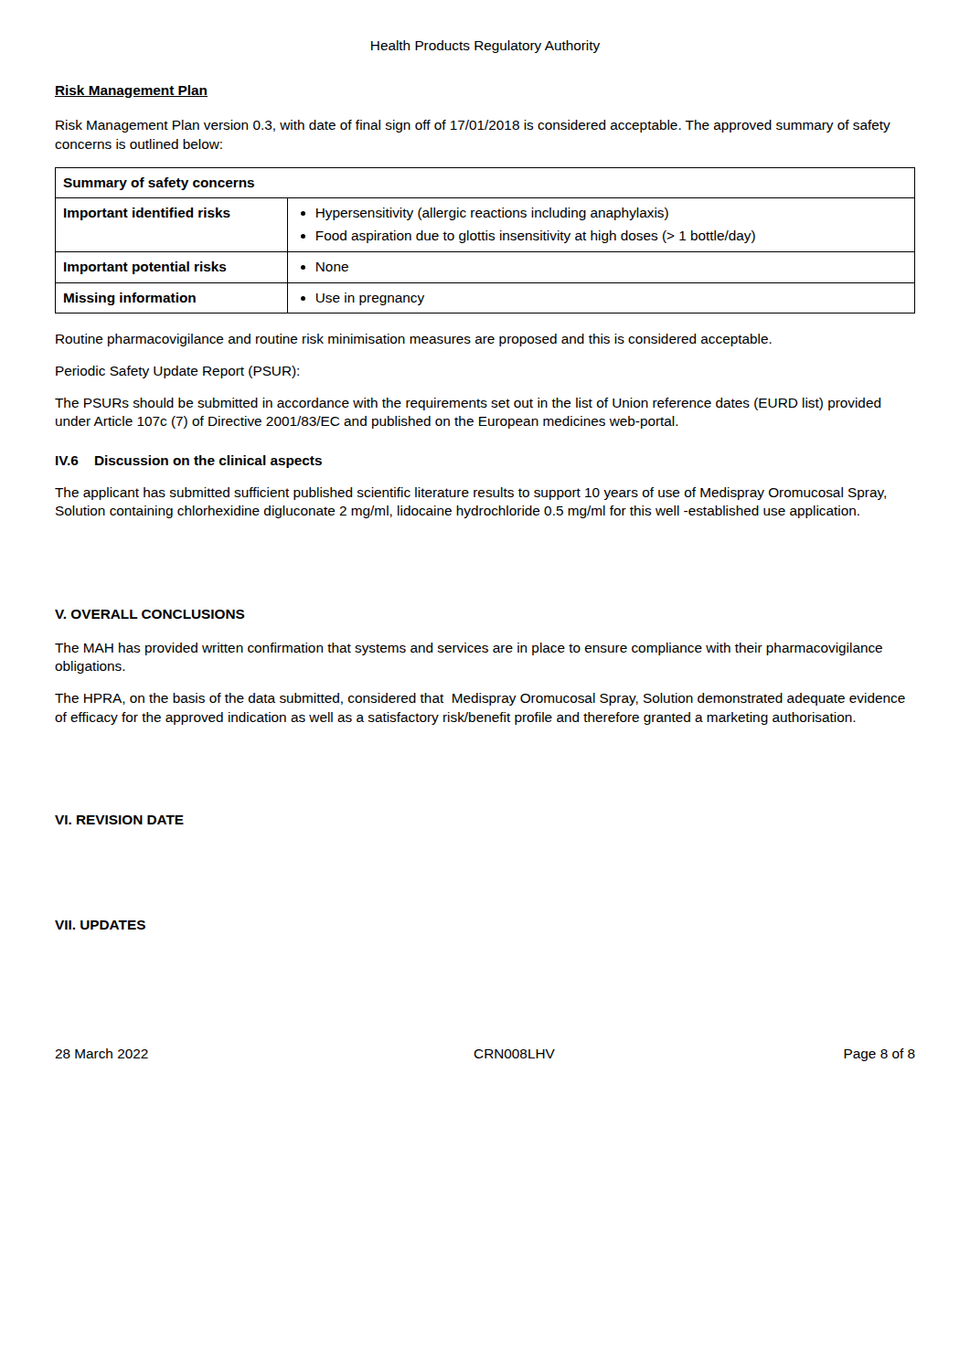Health Products Regulatory Authority
Risk Management Plan
Risk Management Plan version 0.3, with date of final sign off of 17/01/2018 is considered acceptable. The approved summary of safety concerns is outlined below:
| Summary of safety concerns |
| --- |
| Important identified risks | Hypersensitivity (allergic reactions including anaphylaxis) Food aspiration due to glottis insensitivity at high doses (> 1 bottle/day) |
| Important potential risks | None |
| Missing information | Use in pregnancy |
Routine pharmacovigilance and routine risk minimisation measures are proposed and this is considered acceptable.
Periodic Safety Update Report (PSUR):
The PSURs should be submitted in accordance with the requirements set out in the list of Union reference dates (EURD list) provided under Article 107c (7) of Directive 2001/83/EC and published on the European medicines web-portal.
IV.6 Discussion on the clinical aspects
The applicant has submitted sufficient published scientific literature results to support 10 years of use of Medispray Oromucosal Spray, Solution containing chlorhexidine digluconate 2 mg/ml, lidocaine hydrochloride 0.5 mg/ml for this well -established use application.
V. OVERALL CONCLUSIONS
The MAH has provided written confirmation that systems and services are in place to ensure compliance with their pharmacovigilance obligations.
The HPRA, on the basis of the data submitted, considered that Medispray Oromucosal Spray, Solution demonstrated adequate evidence of efficacy for the approved indication as well as a satisfactory risk/benefit profile and therefore granted a marketing authorisation.
VI. REVISION DATE
VII. UPDATES
28 March 2022
CRN008LHV
Page 8 of 8